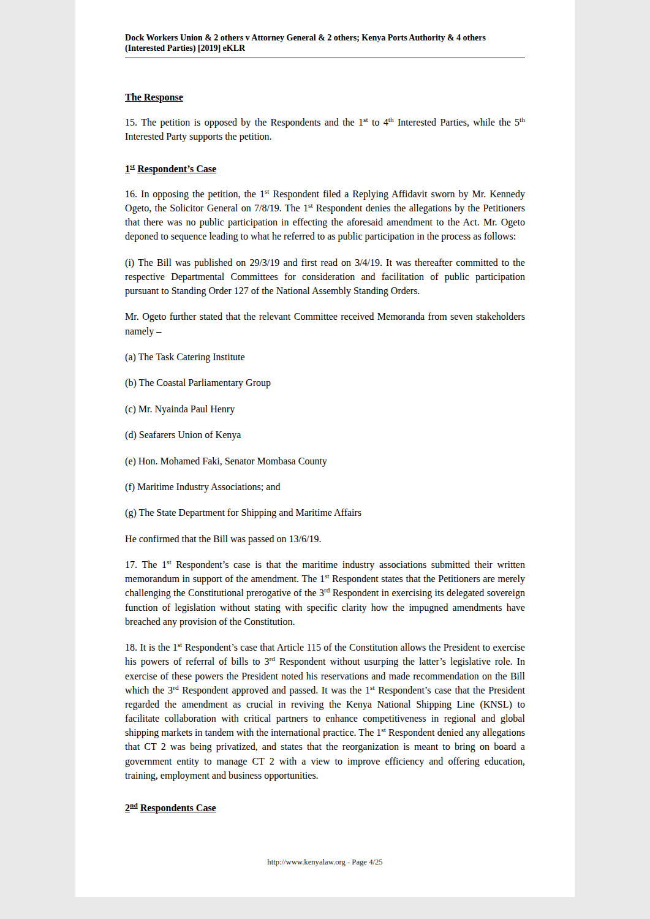Dock Workers Union & 2 others v Attorney General & 2 others; Kenya Ports Authority & 4 others (Interested Parties) [2019] eKLR
The Response
15. The petition is opposed by the Respondents and the 1st to 4th Interested Parties, while the 5th Interested Party supports the petition.
1 st Respondent’s Case
16. In opposing the petition, the 1st Respondent filed a Replying Affidavit sworn by Mr. Kennedy Ogeto, the Solicitor General on 7/8/19. The 1st Respondent denies the allegations by the Petitioners that there was no public participation in effecting the aforesaid amendment to the Act. Mr. Ogeto deponed to sequence leading to what he referred to as public participation in the process as follows:
(i) The Bill was published on 29/3/19 and first read on 3/4/19. It was thereafter committed to the respective Departmental Committees for consideration and facilitation of public participation pursuant to Standing Order 127 of the National Assembly Standing Orders.
Mr. Ogeto further stated that the relevant Committee received Memoranda from seven stakeholders namely –
(a) The Task Catering Institute
(b) The Coastal Parliamentary Group
(c) Mr. Nyainda Paul Henry
(d) Seafarers Union of Kenya
(e) Hon. Mohamed Faki, Senator Mombasa County
(f) Maritime Industry Associations; and
(g) The State Department for Shipping and Maritime Affairs
He confirmed that the Bill was passed on 13/6/19.
17. The 1st Respondent’s case is that the maritime industry associations submitted their written memorandum in support of the amendment. The 1st Respondent states that the Petitioners are merely challenging the Constitutional prerogative of the 3rd Respondent in exercising its delegated sovereign function of legislation without stating with specific clarity how the impugned amendments have breached any provision of the Constitution.
18. It is the 1st Respondent’s case that Article 115 of the Constitution allows the President to exercise his powers of referral of bills to 3rd Respondent without usurping the latter’s legislative role. In exercise of these powers the President noted his reservations and made recommendation on the Bill which the 3rd Respondent approved and passed. It was the 1st Respondent’s case that the President regarded the amendment as crucial in reviving the Kenya National Shipping Line (KNSL) to facilitate collaboration with critical partners to enhance competitiveness in regional and global shipping markets in tandem with the international practice. The 1st Respondent denied any allegations that CT 2 was being privatized, and states that the reorganization is meant to bring on board a government entity to manage CT 2 with a view to improve efficiency and offering education, training, employment and business opportunities.
2 nd Respondents Case
http://www.kenyalaw.org - Page 4/25